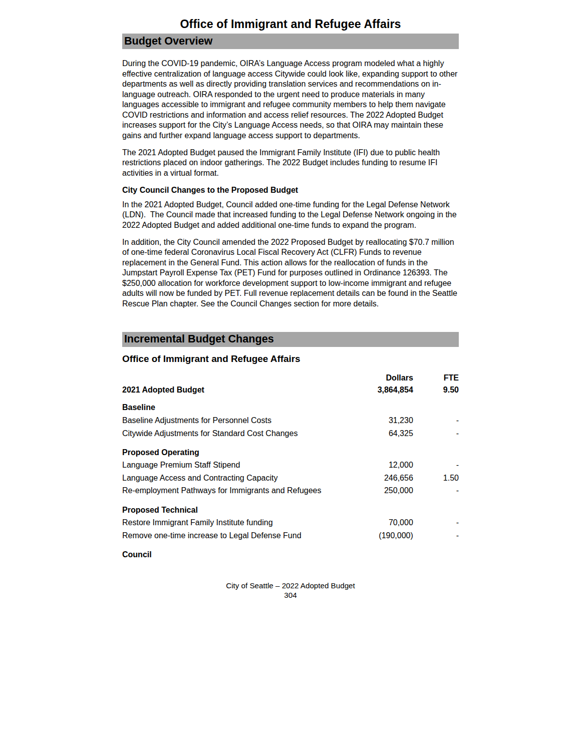Office of Immigrant and Refugee Affairs
Budget Overview
During the COVID-19 pandemic, OIRA’s Language Access program modeled what a highly effective centralization of language access Citywide could look like, expanding support to other departments as well as directly providing translation services and recommendations on in-language outreach. OIRA responded to the urgent need to produce materials in many languages accessible to immigrant and refugee community members to help them navigate COVID restrictions and information and access relief resources. The 2022 Adopted Budget increases support for the City’s Language Access needs, so that OIRA may maintain these gains and further expand language access support to departments.
The 2021 Adopted Budget paused the Immigrant Family Institute (IFI) due to public health restrictions placed on indoor gatherings. The 2022 Budget includes funding to resume IFI activities in a virtual format.
City Council Changes to the Proposed Budget
In the 2021 Adopted Budget, Council added one-time funding for the Legal Defense Network (LDN). The Council made that increased funding to the Legal Defense Network ongoing in the 2022 Adopted Budget and added additional one-time funds to expand the program.
In addition, the City Council amended the 2022 Proposed Budget by reallocating $70.7 million of one-time federal Coronavirus Local Fiscal Recovery Act (CLFR) Funds to revenue replacement in the General Fund. This action allows for the reallocation of funds in the Jumpstart Payroll Expense Tax (PET) Fund for purposes outlined in Ordinance 126393. The $250,000 allocation for workforce development support to low-income immigrant and refugee adults will now be funded by PET. Full revenue replacement details can be found in the Seattle Rescue Plan chapter. See the Council Changes section for more details.
Incremental Budget Changes
Office of Immigrant and Refugee Affairs
| | Dollars | FTE |
| --- | --- | --- |
| 2021 Adopted Budget | 3,864,854 | 9.50 |
| Baseline | | |
| Baseline Adjustments for Personnel Costs | 31,230 | - |
| Citywide Adjustments for Standard Cost Changes | 64,325 | - |
| Proposed Operating | | |
| Language Premium Staff Stipend | 12,000 | - |
| Language Access and Contracting Capacity | 246,656 | 1.50 |
| Re-employment Pathways for Immigrants and Refugees | 250,000 | - |
| Proposed Technical | | |
| Restore Immigrant Family Institute funding | 70,000 | - |
| Remove one-time increase to Legal Defense Fund | (190,000) | - |
| Council | | |
City of Seattle – 2022 Adopted Budget
304